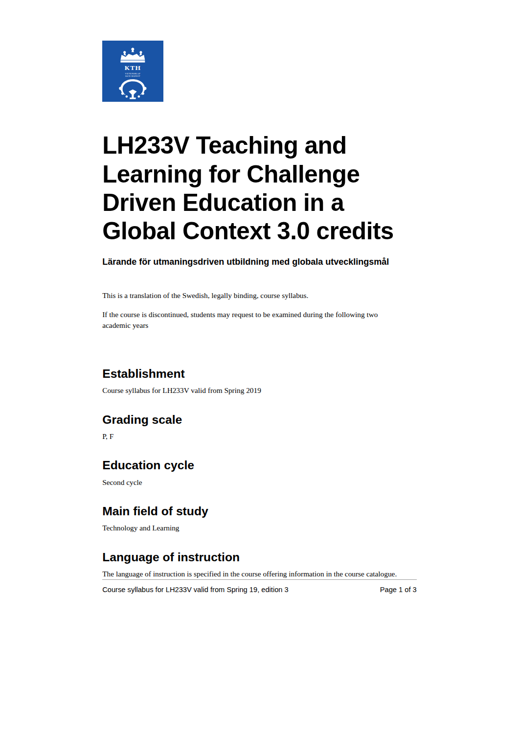KTH VETENSKAP OCH KONST
LH233V Teaching and Learning for Challenge Driven Education in a Global Context 3.0 credits
Lärande för utmaningsdriven utbildning med globala utvecklingsmål
This is a translation of the Swedish, legally binding, course syllabus.
If the course is discontinued, students may request to be examined during the following two academic years
Establishment
Course syllabus for LH233V valid from Spring 2019
Grading scale
P, F
Education cycle
Second cycle
Main field of study
Technology and Learning
Language of instruction
The language of instruction is specified in the course offering information in the course catalogue.
Course syllabus for LH233V valid from Spring 19, edition 3
Page 1 of 3